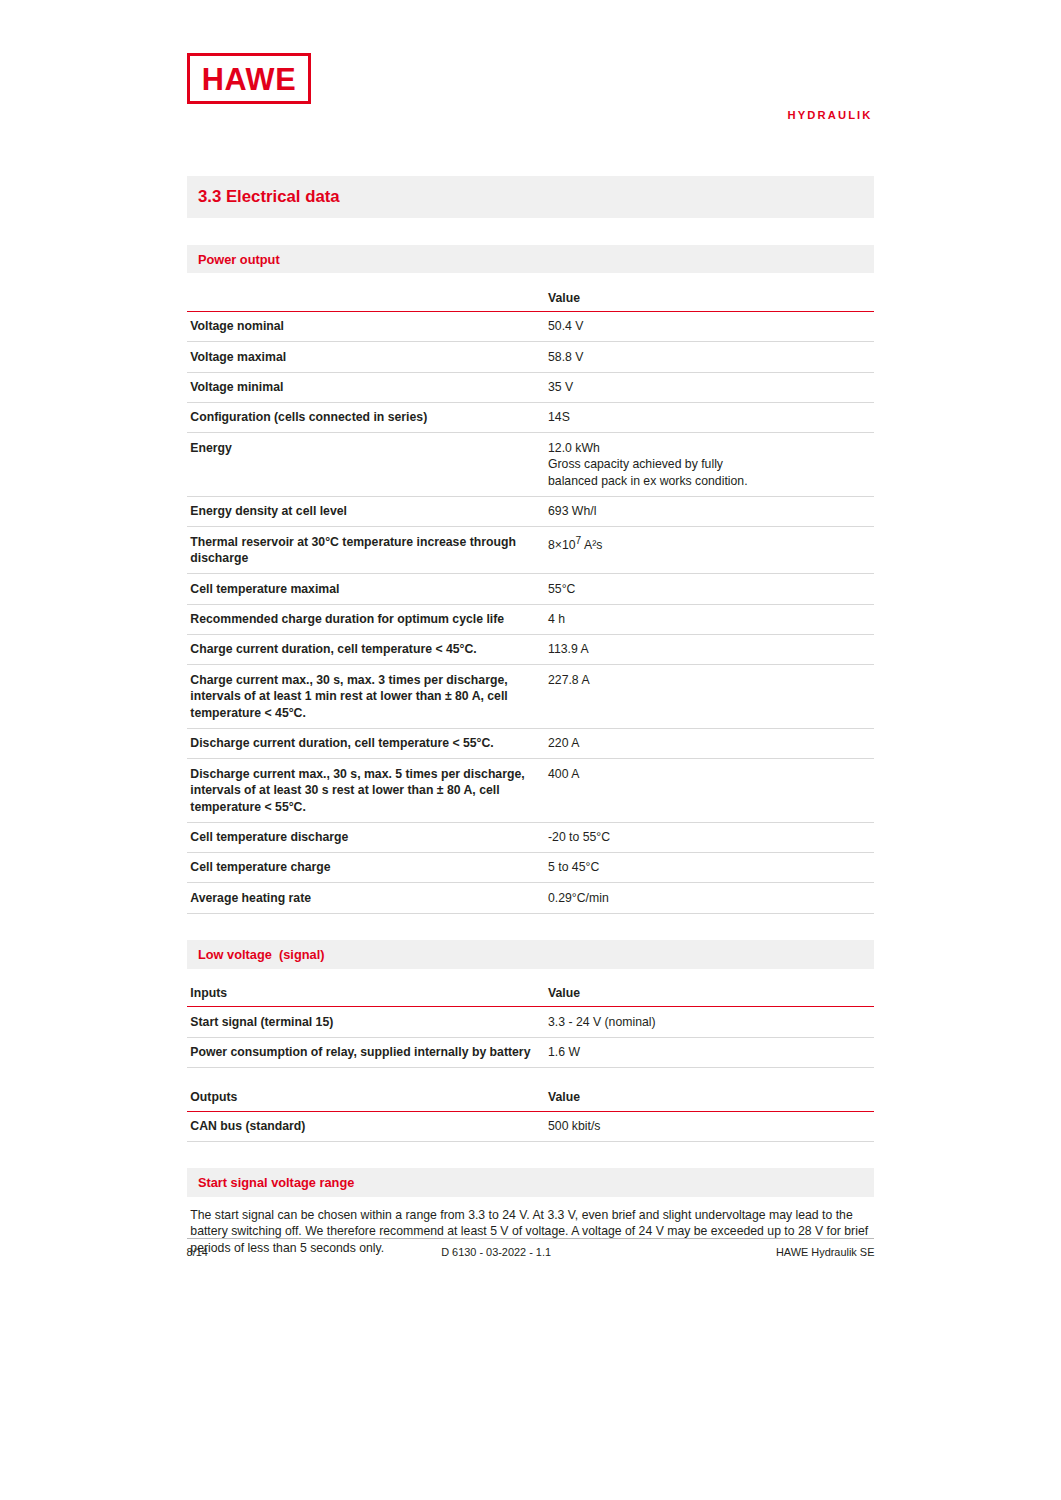HAWE
HYDRAULIK
3.3 Electrical data
Power output
| | Value |
| --- | --- |
| Voltage nominal | 50.4 V |
| Voltage maximal | 58.8 V |
| Voltage minimal | 35 V |
| Configuration (cells connected in series) | 14S |
| Energy | 12.0 kWh Gross capacity achieved by fully balanced pack in ex works condition. |
| Energy density at cell level | 693 Wh/l |
| Thermal reservoir at 30°C temperature increase through discharge | 8×10 7 A²s |
| Cell temperature maximal | 55°C |
| Recommended charge duration for optimum cycle life | 4 h |
| Charge current duration, cell temperature < 45°C. | 113.9 A |
| Charge current max., 30 s, max. 3 times per discharge, intervals of at least 1 min rest at lower than ± 80 A, cell temperature < 45°C. | 227.8 A |
| Discharge current duration, cell temperature < 55°C. | 220 A |
| Discharge current max., 30 s, max. 5 times per discharge, intervals of at least 30 s rest at lower than ± 80 A, cell temperature < 55°C. | 400 A |
| Cell temperature discharge | -20 to 55°C |
| Cell temperature charge | 5 to 45°C |
| Average heating rate | 0.29°C/min |
Low voltage (signal)
| Inputs | Value |
| --- | --- |
| Start signal (terminal 15) | 3.3 - 24 V (nominal) |
| Power consumption of relay, supplied internally by battery | 1.6 W |
| Outputs | Value |
| --- | --- |
| CAN bus (standard) | 500 kbit/s |
Start signal voltage range
The start signal can be chosen within a range from 3.3 to 24 V. At 3.3 V, even brief and slight undervoltage may lead to the battery switching off. We therefore recommend at least 5 V of voltage. A voltage of 24 V may be exceeded up to 28 V for brief periods of less than 5 seconds only.
8/14
D 6130 - 03-2022 - 1.1
HAWE Hydraulik SE